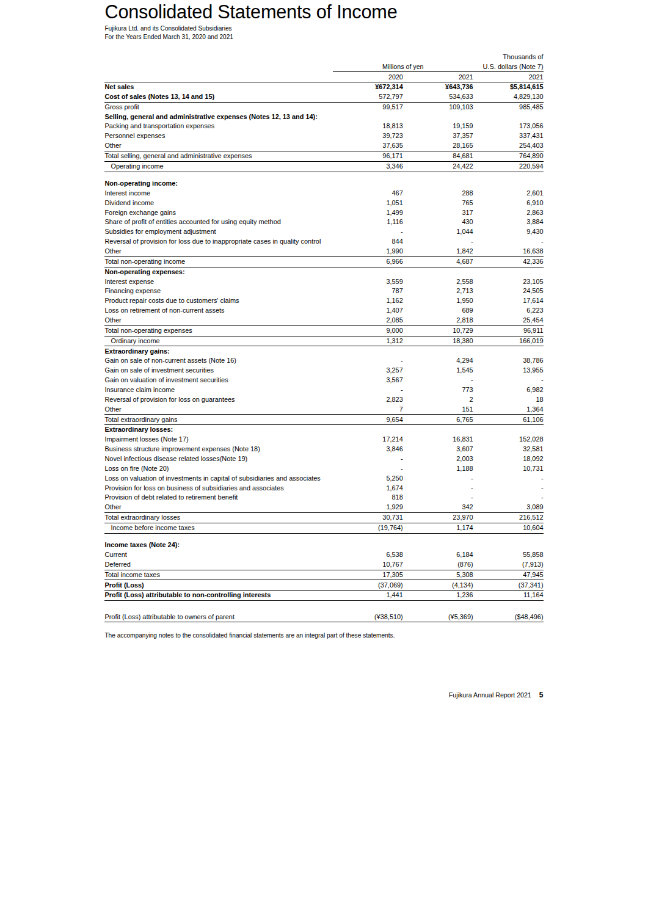Consolidated Statements of Income
Fujikura Ltd. and its Consolidated Subsidiaries
For the Years Ended March 31, 2020 and 2021
| | | | Thousands of |
| | Millions of yen | U.S. dollars (Note 7) |
| | 2020 | 2021 | 2021 |
| Net sales | ¥672,314 | ¥643,736 | $5,814,615 |
| Cost of sales (Notes 13, 14 and 15) | 572,797 | 534,633 | 4,829,130 |
| Gross profit | 99,517 | 109,103 | 985,485 |
| Selling, general and administrative expenses (Notes 12, 13 and 14): | | | |
| Packing and transportation expenses | 18,813 | 19,159 | 173,056 |
| Personnel expenses | 39,723 | 37,357 | 337,431 |
| Other | 37,635 | 28,165 | 254,403 |
| Total selling, general and administrative expenses | 96,171 | 84,681 | 764,890 |
| Operating income | 3,346 | 24,422 | 220,594 |
| Non-operating income: | | | |
| Interest income | 467 | 288 | 2,601 |
| Dividend income | 1,051 | 765 | 6,910 |
| Foreign exchange gains | 1,499 | 317 | 2,863 |
| Share of profit of entities accounted for using equity method | 1,116 | 430 | 3,884 |
| Subsidies for employment adjustment | - | 1,044 | 9,430 |
| Reversal of provision for loss due to inappropriate cases in quality control | 844 | - | - |
| Other | 1,990 | 1,842 | 16,638 |
| Total non-operating income | 6,966 | 4,687 | 42,336 |
| Non-operating expenses: | | | |
| Interest expense | 3,559 | 2,558 | 23,105 |
| Financing expense | 787 | 2,713 | 24,505 |
| Product repair costs due to customers' claims | 1,162 | 1,950 | 17,614 |
| Loss on retirement of non-current assets | 1,407 | 689 | 6,223 |
| Other | 2,085 | 2,818 | 25,454 |
| Total non-operating expenses | 9,000 | 10,729 | 96,911 |
| Ordinary income | 1,312 | 18,380 | 166,019 |
| Extraordinary gains: | | | |
| Gain on sale of non-current assets (Note 16) | - | 4,294 | 38,786 |
| Gain on sale of investment securities | 3,257 | 1,545 | 13,955 |
| Gain on valuation of investment securities | 3,567 | - | - |
| Insurance claim income | - | 773 | 6,982 |
| Reversal of provision for loss on guarantees | 2,823 | 2 | 18 |
| Other | 7 | 151 | 1,364 |
| Total extraordinary gains | 9,654 | 6,765 | 61,106 |
| Extraordinary losses: | | | |
| Impairment losses (Note 17) | 17,214 | 16,831 | 152,028 |
| Business structure improvement expenses (Note 18) | 3,846 | 3,607 | 32,581 |
| Novel infectious disease related losses(Note 19) | - | 2,003 | 18,092 |
| Loss on fire (Note 20) | - | 1,188 | 10,731 |
| Loss on valuation of investments in capital of subsidiaries and associates | 5,250 | - | - |
| Provision for loss on business of subsidiaries and associates | 1,674 | - | - |
| Provision of debt related to retirement benefit | 818 | - | - |
| Other | 1,929 | 342 | 3,089 |
| Total extraordinary losses | 30,731 | 23,970 | 216,512 |
| Income before income taxes | (19,764) | 1,174 | 10,604 |
| Income taxes (Note 24): | | | |
| Current | 6,538 | 6,184 | 55,858 |
| Deferred | 10,767 | (876) | (7,913) |
| Total income taxes | 17,305 | 5,308 | 47,945 |
| Profit (Loss) | (37,069) | (4,134) | (37,341) |
| Profit (Loss) attributable to non-controlling interests | 1,441 | 1,236 | 11,164 |
| Profit (Loss) attributable to owners of parent | (¥38,510) | (¥5,369) | ($48,496) |
The accompanying notes to the consolidated financial statements are an integral part of these statements.
Fujikura Annual Report 2021 5